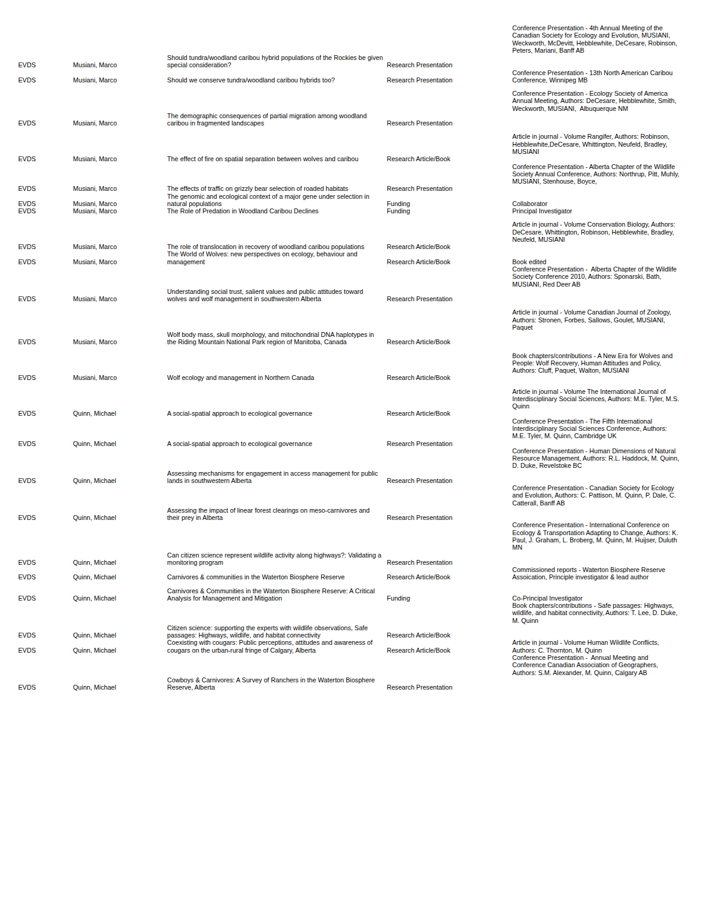| | | | | Conference Presentation - 4th Annual Meeting of the Canadian Society for Ecology and Evolution, MUSIANI, Weckworth, McDevitt, Hebblewhite, DeCesare, Robinson, Peters, Mariani, Banff AB |
| EVDS | Musiani, Marco | Should tundra/woodland caribou hybrid populations of the Rockies be given special consideration? | Research Presentation | |
| EVDS | Musiani, Marco | Should we conserve tundra/woodland caribou hybrids too? | Research Presentation | Conference Presentation - 13th North American Caribou Conference, Winnipeg MB |
| | | | | Conference Presentation - Ecology Society of America Annual Meeting, Authors: DeCesare, Hebblewhite, Smith, Weckworth, MUSIANI, Albuquerque NM |
| EVDS | Musiani, Marco | The demographic consequences of partial migration among woodland caribou in fragmented landscapes | Research Presentation | |
| | | | | Article in journal - Volume Rangifer, Authors: Robinson, Hebblewhite,DeCesare, Whittington, Neufeld, Bradley, MUSIANI |
| EVDS | Musiani, Marco | The effect of fire on spatial separation between wolves and caribou | Research Article/Book | |
| | | | | Conference Presentation - Alberta Chapter of the Wildlife Society Annual Conference, Authors: Northrup, Pitt, Muhly, MUSIANI, Stenhouse, Boyce, |
| EVDS | Musiani, Marco | The effects of traffic on grizzly bear selection of roaded habitats | Research Presentation | |
| EVDS | Musiani, Marco | The genomic and ecological context of a major gene under selection in natural populations | Funding | Collaborator |
| EVDS | Musiani, Marco | The Role of Predation in Woodland Caribou Declines | Funding | Principal Investigator |
| | | | | Article in journal - Volume Conservation Biology, Authors: DeCesare, Whittington, Robinson, Hebblewhite, Bradley, Neufeld, MUSIANI |
| EVDS | Musiani, Marco | The role of translocation in recovery of woodland caribou populations | Research Article/Book | |
| EVDS | Musiani, Marco | The World of Wolves: new perspectives on ecology, behaviour and management | Research Article/Book | Book edited |
| | | | | Conference Presentation - Alberta Chapter of the Wildlife Society Conference 2010, Authors: Sponarski, Bath, MUSIANI, Red Deer AB |
| EVDS | Musiani, Marco | Understanding social trust, salient values and public attitudes toward wolves and wolf management in southwestern Alberta | Research Presentation | |
| | | | | Article in journal - Volume Canadian Journal of Zoology, Authors: Stronen, Forbes, Sallows, Goulet, MUSIANI, Paquet |
| EVDS | Musiani, Marco | Wolf body mass, skull morphology, and mitochondrial DNA haplotypes in the Riding Mountain National Park region of Manitoba, Canada | Research Article/Book | |
| | | | | Book chapters/contributions - A New Era for Wolves and People: Wolf Recovery, Human Attitudes and Policy, Authors: Cluff, Paquet, Walton, MUSIANI |
| EVDS | Musiani, Marco | Wolf ecology and management in Northern Canada | Research Article/Book | |
| | | | | Article in journal - Volume The International Journal of Interdisciplinary Social Sciences, Authors: M.E. Tyler, M.S. Quinn |
| EVDS | Quinn, Michael | A social-spatial approach to ecological governance | Research Article/Book | |
| | | | | Conference Presentation - The Fifth International Interdisciplinary Social Sciences Conference, Authors: M.E. Tyler, M. Quinn, Cambridge UK |
| EVDS | Quinn, Michael | A social-spatial approach to ecological governance | Research Presentation | |
| | | | | Conference Presentation - Human Dimensions of Natural Resource Management, Authors: R.L. Haddock, M. Quinn, D. Duke, Revelstoke BC |
| EVDS | Quinn, Michael | Assessing mechanisms for engagement in access management for public lands in southwestern Alberta | Research Presentation | |
| | | | | Conference Presentation - Canadian Society for Ecology and Evolution, Authors: C. Pattison, M. Quinn, P. Dale, C. Catterall, Banff AB |
| EVDS | Quinn, Michael | Assessing the impact of linear forest clearings on meso-carnivores and their prey in Alberta | Research Presentation | |
| | | | | Conference Presentation - International Conference on Ecology & Transportation Adapting to Change, Authors: K. Paul, J. Graham, L. Broberg, M. Quinn, M. Huijser, Duluth MN |
| EVDS | Quinn, Michael | Can citizen science represent wildlife activity along highways?: Validating a monitoring program | Research Presentation | |
| EVDS | Quinn, Michael | Carnivores & communities in the Waterton Biosphere Reserve | Research Article/Book | Commissioned reports - Waterton Biosphere Reserve Assoication, Principle investigator & lead author |
| EVDS | Quinn, Michael | Carnivores & Communities in the Waterton Biosphere Reserve: A Critical Analysis for Management and Mitigation | Funding | Co-Principal Investigator |
| | | | | Book chapters/contributions - Safe passages: Highways, wildlife, and habitat connectivity, Authors: T. Lee, D. Duke, M. Quinn |
| EVDS | Quinn, Michael | Citizen science: supporting the experts with wildlife observations, Safe passages: Highways, wildlife, and habitat connectivity | Research Article/Book | |
| EVDS | Quinn, Michael | Coexisting with cougars: Public perceptions, attitudes and awareness of cougars on the urban-rural fringe of Calgary, Alberta | Research Article/Book | Article in journal - Volume Human Wildlife Conflicts, Authors: C. Thornton, M. Quinn |
| | | | | Conference Presentation - Annual Meeting and Conference Canadian Association of Geographers, Authors: S.M. Alexander, M. Quinn, Calgary AB |
| EVDS | Quinn, Michael | Cowboys & Carnivores: A Survey of Ranchers in the Waterton Biosphere Reserve, Alberta | Research Presentation | |